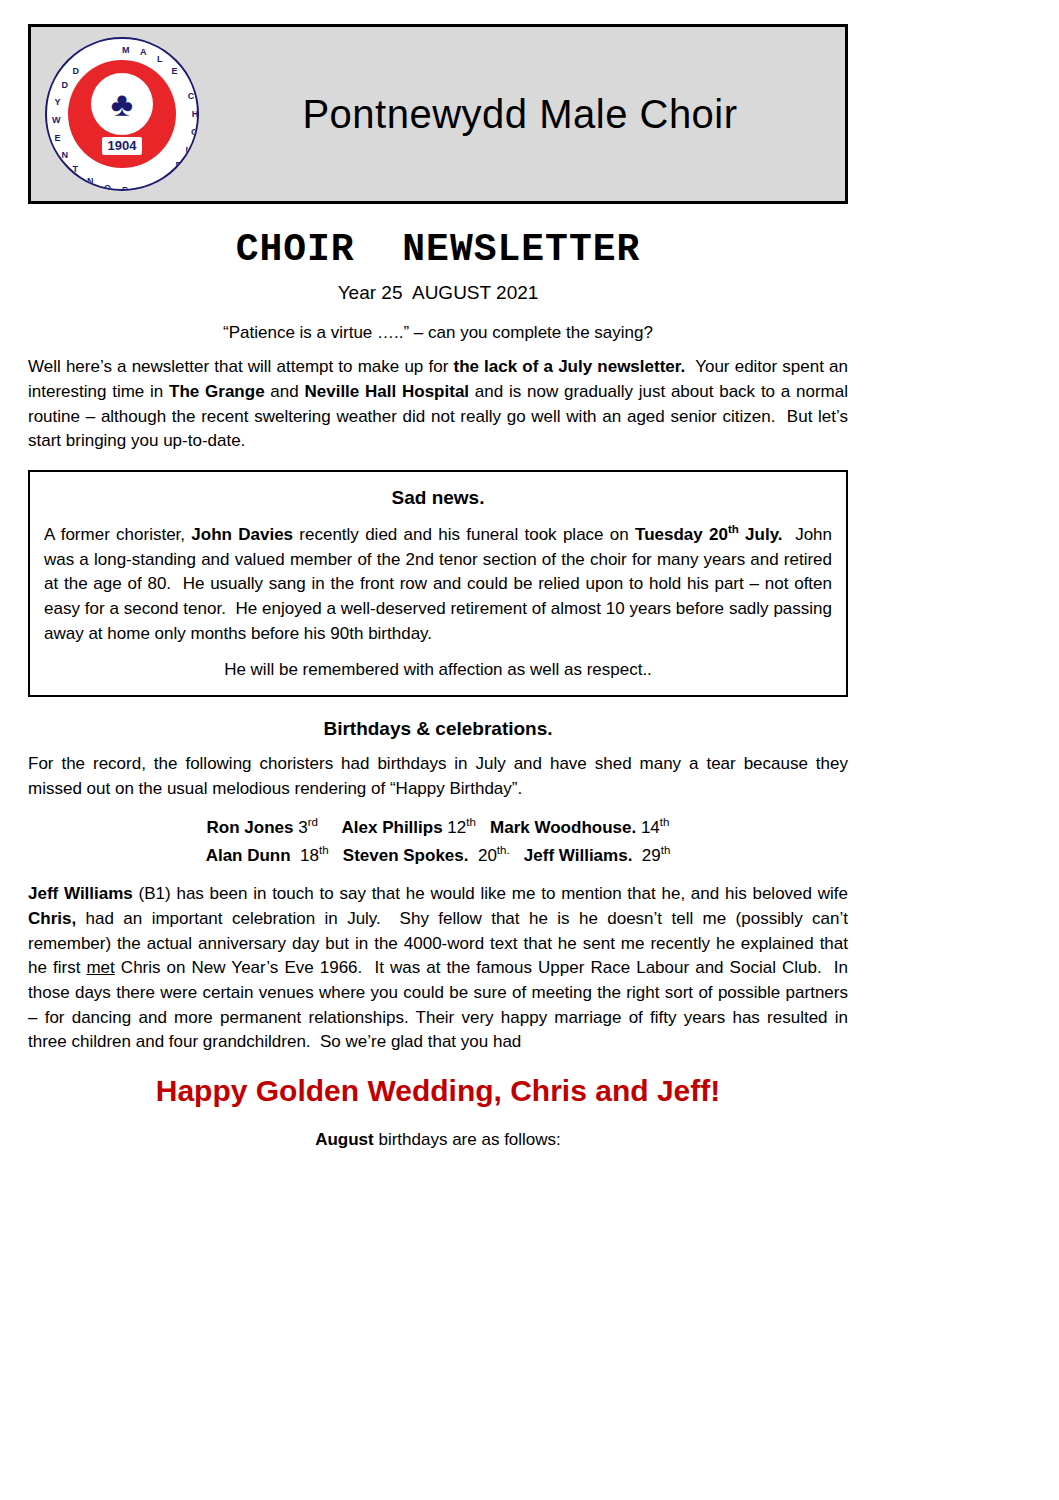P O N T N E W Y D D M A L E C H O I R
♣
1904
Pontnewydd Male Choir
Choir Newsletter
Year 25 AUGUST 2021
“Patience is a virtue …..” – can you complete the saying?
Well here’s a newsletter that will attempt to make up for the lack of a July newsletter. Your editor spent an interesting time in The Grange and Neville Hall Hospital and is now gradually just about back to a normal routine – although the recent sweltering weather did not really go well with an aged senior citizen. But let’s start bringing you up-to-date.
Sad news.
A former chorister, John Davies recently died and his funeral took place on Tuesday 20th July. John was a long-standing and valued member of the 2nd tenor section of the choir for many years and retired at the age of 80. He usually sang in the front row and could be relied upon to hold his part – not often easy for a second tenor. He enjoyed a well-deserved retirement of almost 10 years before sadly passing away at home only months before his 90th birthday.
He will be remembered with affection as well as respect..
Birthdays & celebrations.
For the record, the following choristers had birthdays in July and have shed many a tear because they missed out on the usual melodious rendering of “Happy Birthday”.
Ron Jones 3rd Alex Phillips 12th Mark Woodhouse. 14th
Alan Dunn 18th Steven Spokes. 20th. Jeff Williams. 29th
Jeff Williams (B1) has been in touch to say that he would like me to mention that he, and his beloved wife Chris, had an important celebration in July. Shy fellow that he is he doesn’t tell me (possibly can’t remember) the actual anniversary day but in the 4000-word text that he sent me recently he explained that he first met Chris on New Year’s Eve 1966. It was at the famous Upper Race Labour and Social Club. In those days there were certain venues where you could be sure of meeting the right sort of possible partners – for dancing and more permanent relationships. Their very happy marriage of fifty years has resulted in three children and four grandchildren. So we’re glad that you had
Happy Golden Wedding, Chris and Jeff!
August birthdays are as follows: